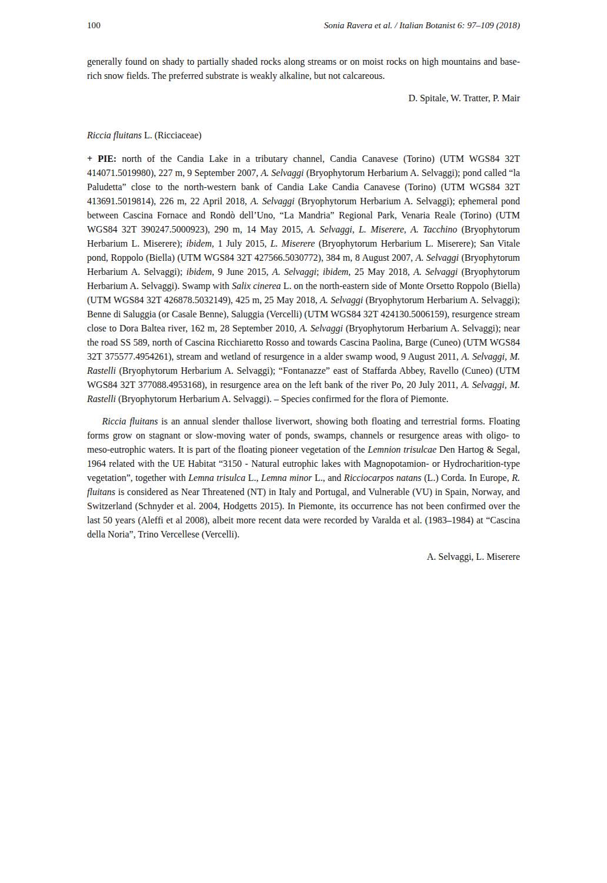100 Sonia Ravera et al. / Italian Botanist 6: 97–109 (2018)
generally found on shady to partially shaded rocks along streams or on moist rocks on high mountains and base-rich snow fields. The preferred substrate is weakly alkaline, but not calcareous.
D. Spitale, W. Tratter, P. Mair
Riccia fluitans L. (Ricciaceae)
+ PIE: north of the Candia Lake in a tributary channel, Candia Canavese (Torino) (UTM WGS84 32T 414071.5019980), 227 m, 9 September 2007, A. Selvaggi (Bryophytorum Herbarium A. Selvaggi); pond called “la Paludetta” close to the north-western bank of Candia Lake Candia Canavese (Torino) (UTM WGS84 32T 413691.5019814), 226 m, 22 April 2018, A. Selvaggi (Bryophytorum Herbarium A. Selvaggi); ephemeral pond between Cascina Fornace and Rondò dell’Uno, “La Mandria” Regional Park, Venaria Reale (Torino) (UTM WGS84 32T 390247.5000923), 290 m, 14 May 2015, A. Selvaggi, L. Miserere, A. Tacchino (Bryophytorum Herbarium L. Miserere); ibidem, 1 July 2015, L. Miserere (Bryophytorum Herbarium L. Miserere); San Vitale pond, Roppolo (Biella) (UTM WGS84 32T 427566.5030772), 384 m, 8 August 2007, A. Selvaggi (Bryophytorum Herbarium A. Selvaggi); ibidem, 9 June 2015, A. Selvaggi; ibidem, 25 May 2018, A. Selvaggi (Bryophytorum Herbarium A. Selvaggi). Swamp with Salix cinerea L. on the north-eastern side of Monte Orsetto Roppolo (Biella) (UTM WGS84 32T 426878.5032149), 425 m, 25 May 2018, A. Selvaggi (Bryophytorum Herbarium A. Selvaggi); Benne di Saluggia (or Casale Benne), Saluggia (Vercelli) (UTM WGS84 32T 424130.5006159), resurgence stream close to Dora Baltea river, 162 m, 28 September 2010, A. Selvaggi (Bryophytorum Herbarium A. Selvaggi); near the road SS 589, north of Cascina Ricchiaretto Rosso and towards Cascina Paolina, Barge (Cuneo) (UTM WGS84 32T 375577.4954261), stream and wetland of resurgence in a alder swamp wood, 9 August 2011, A. Selvaggi, M. Rastelli (Bryophytorum Herbarium A. Selvaggi); “Fontanazze” east of Staffarda Abbey, Ravello (Cuneo) (UTM WGS84 32T 377088.4953168), in resurgence area on the left bank of the river Po, 20 July 2011, A. Selvaggi, M. Rastelli (Bryophytorum Herbarium A. Selvaggi). – Species confirmed for the flora of Piemonte.
Riccia fluitans is an annual slender thallose liverwort, showing both floating and terrestrial forms. Floating forms grow on stagnant or slow-moving water of ponds, swamps, channels or resurgence areas with oligo- to meso-eutrophic waters. It is part of the floating pioneer vegetation of the Lemnion trisulcae Den Hartog & Segal, 1964 related with the UE Habitat “3150 - Natural eutrophic lakes with Magnopotamion- or Hydrocharition-type vegetation”, together with Lemna trisulca L., Lemna minor L., and Ricciocarpos natans (L.) Corda. In Europe, R. fluitans is considered as Near Threatened (NT) in Italy and Portugal, and Vulnerable (VU) in Spain, Norway, and Switzerland (Schnyder et al. 2004, Hodgetts 2015). In Piemonte, its occurrence has not been confirmed over the last 50 years (Aleffi et al 2008), albeit more recent data were recorded by Varalda et al. (1983–1984) at “Cascina della Noria”, Trino Vercellese (Vercelli).
A. Selvaggi, L. Miserere